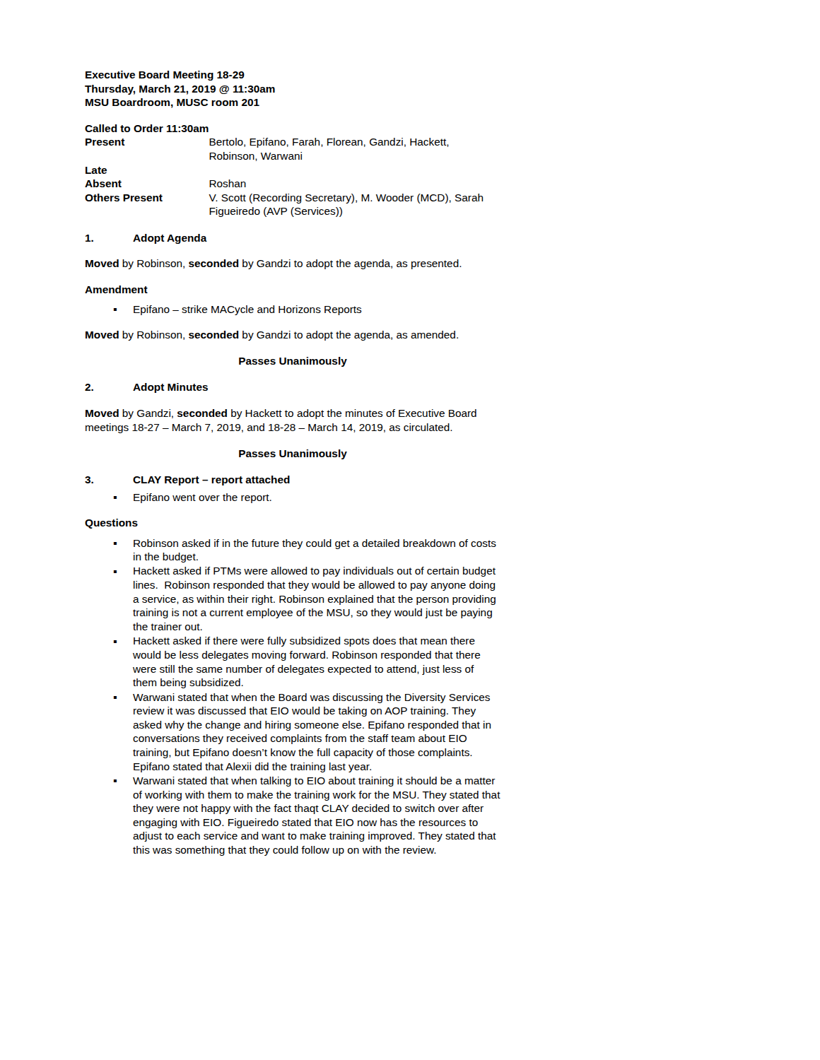Executive Board Meeting 18-29
Thursday, March 21, 2019 @ 11:30am
MSU Boardroom, MUSC room 201
| Called to Order 11:30am | |
| Present | Bertolo, Epifano, Farah, Florean, Gandzi, Hackett, Robinson, Warwani |
| Late | |
| Absent | Roshan |
| Others Present | V. Scott (Recording Secretary), M. Wooder (MCD), Sarah Figueiredo (AVP (Services)) |
1. Adopt Agenda
Moved by Robinson, seconded by Gandzi to adopt the agenda, as presented.
Amendment
Epifano – strike MACycle and Horizons Reports
Moved by Robinson, seconded by Gandzi to adopt the agenda, as amended.
Passes Unanimously
2. Adopt Minutes
Moved by Gandzi, seconded by Hackett to adopt the minutes of Executive Board meetings 18-27 – March 7, 2019, and 18-28 – March 14, 2019, as circulated.
Passes Unanimously
3. CLAY Report – report attached
Epifano went over the report.
Questions
Robinson asked if in the future they could get a detailed breakdown of costs in the budget.
Hackett asked if PTMs were allowed to pay individuals out of certain budget lines. Robinson responded that they would be allowed to pay anyone doing a service, as within their right. Robinson explained that the person providing training is not a current employee of the MSU, so they would just be paying the trainer out.
Hackett asked if there were fully subsidized spots does that mean there would be less delegates moving forward. Robinson responded that there were still the same number of delegates expected to attend, just less of them being subsidized.
Warwani stated that when the Board was discussing the Diversity Services review it was discussed that EIO would be taking on AOP training. They asked why the change and hiring someone else. Epifano responded that in conversations they received complaints from the staff team about EIO training, but Epifano doesn’t know the full capacity of those complaints. Epifano stated that Alexii did the training last year.
Warwani stated that when talking to EIO about training it should be a matter of working with them to make the training work for the MSU. They stated that they were not happy with the fact thaqt CLAY decided to switch over after engaging with EIO. Figueiredo stated that EIO now has the resources to adjust to each service and want to make training improved. They stated that this was something that they could follow up on with the review.